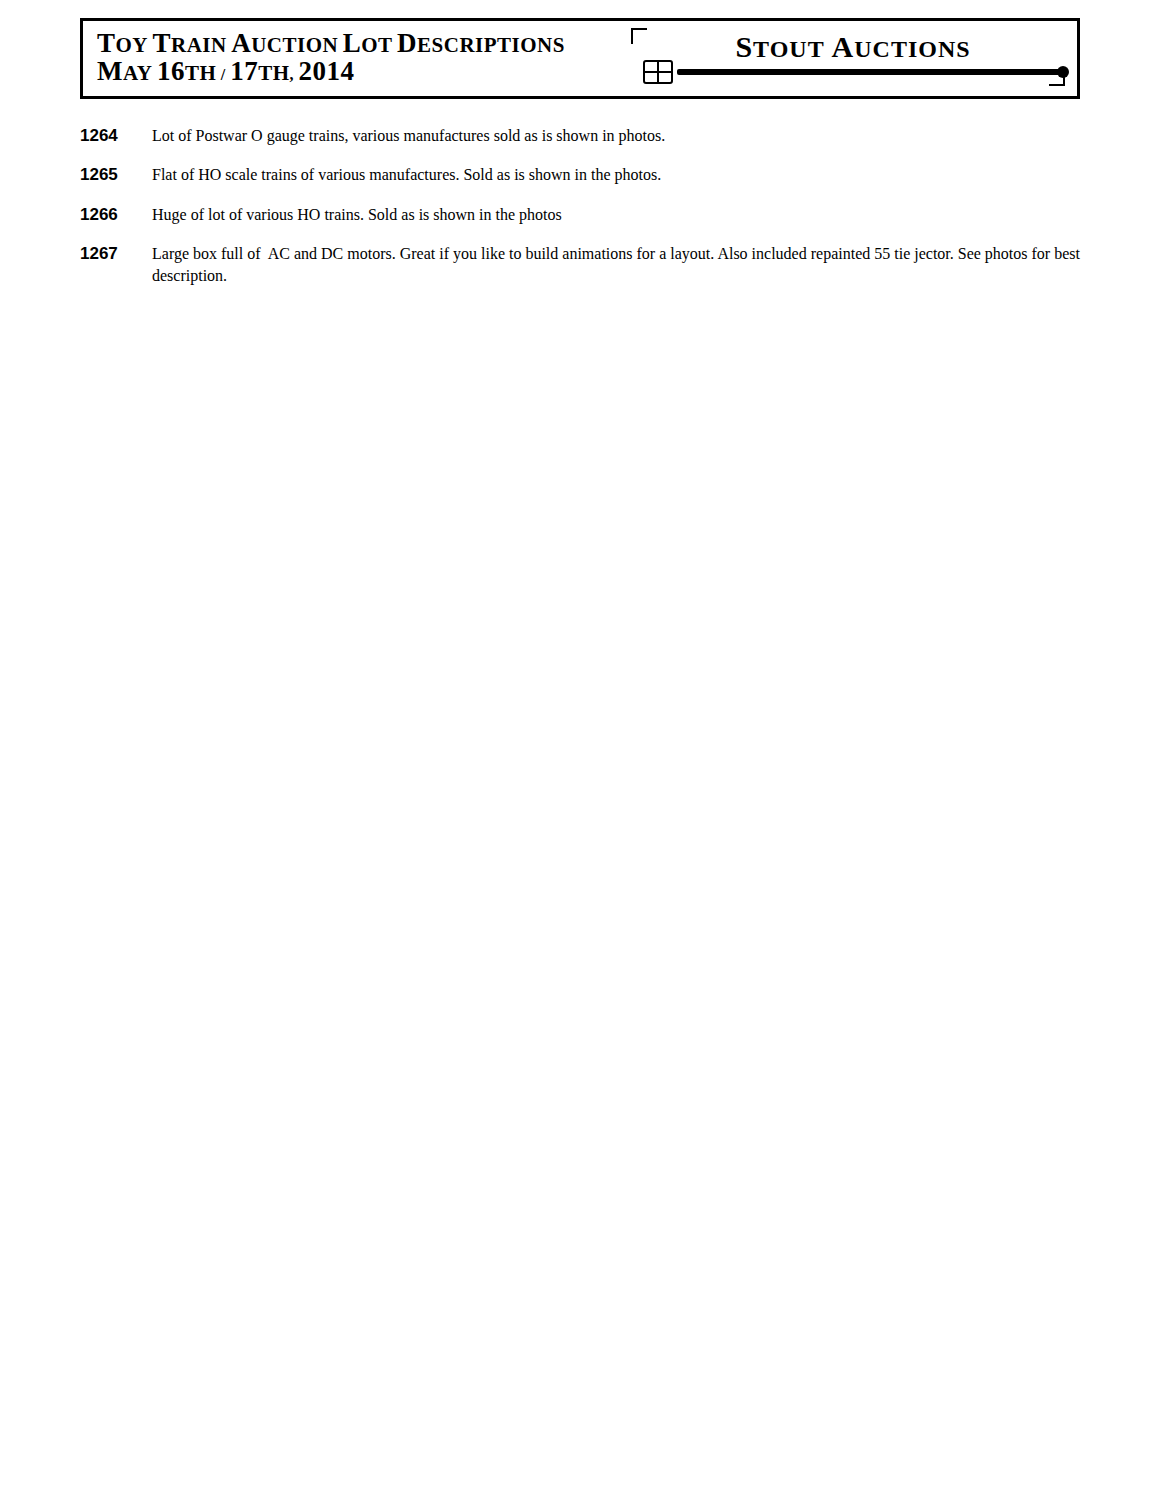TOY TRAIN AUCTION LOT DESCRIPTIONS
MAY 16 TH / 17 TH, 2014
STOUT AUCTIONS
1264
Lot of Postwar O gauge trains, various manufactures sold as is shown in photos.
1265
Flat of HO scale trains of various manufactures. Sold as is shown in the photos.
1266
Huge of lot of various HO trains. Sold as is shown in the photos
1267
Large box full of AC and DC motors. Great if you like to build animations for a layout. Also included repainted 55 tie jector. See photos for best description.